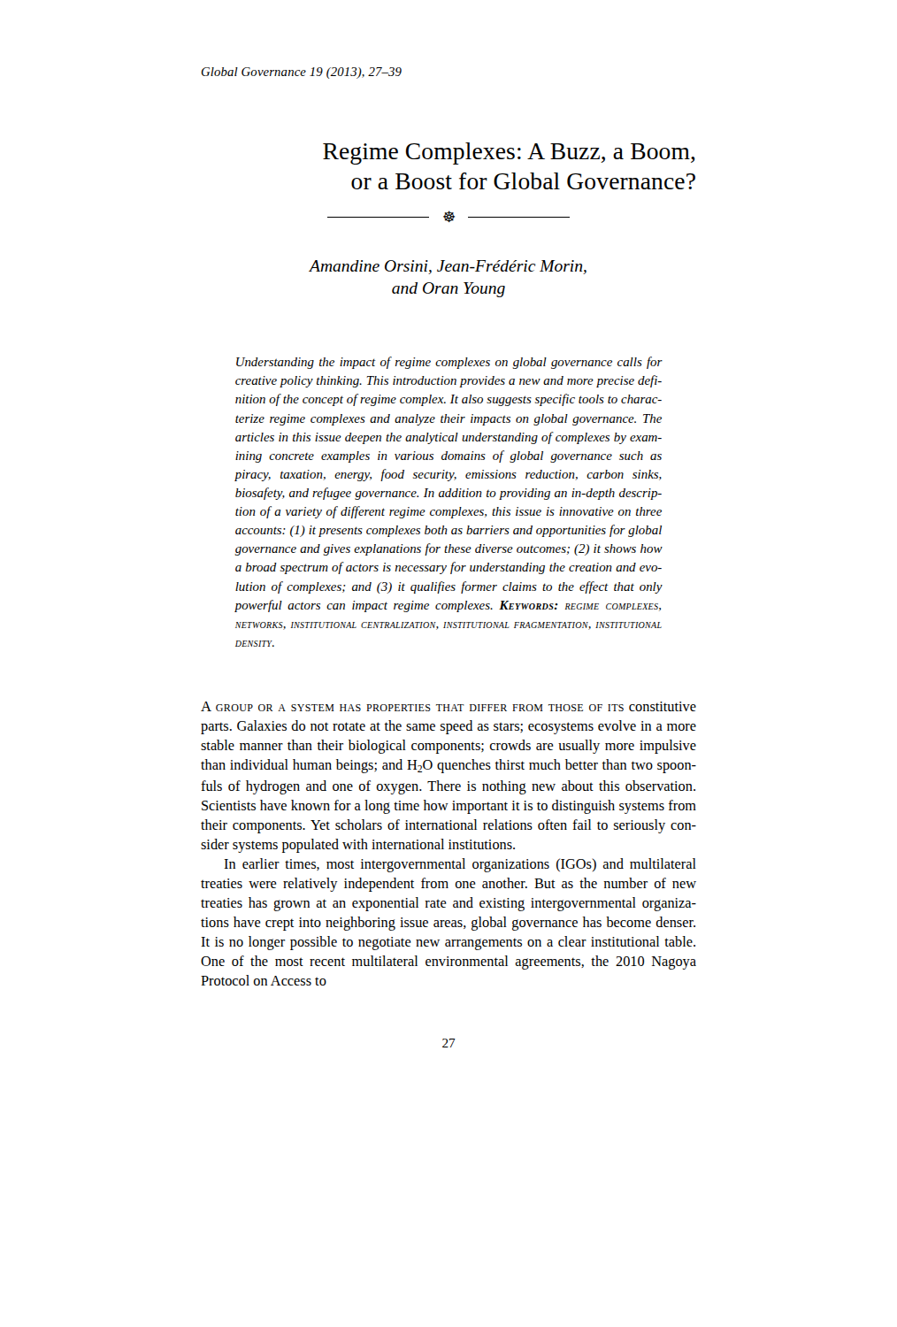Global Governance 19 (2013), 27–39
Regime Complexes: A Buzz, a Boom,
or a Boost for Global Governance?
☸
Amandine Orsini, Jean-Frédéric Morin,
and Oran Young
Understanding the impact of regime complexes on global governance calls for creative policy thinking. This introduction provides a new and more precise definition of the concept of regime complex. It also suggests specific tools to characterize regime complexes and analyze their impacts on global governance. The articles in this issue deepen the analytical understanding of complexes by examining concrete examples in various domains of global governance such as piracy, taxation, energy, food security, emissions reduction, carbon sinks, biosafety, and refugee governance. In addition to providing an in-depth description of a variety of different regime complexes, this issue is innovative on three accounts: (1) it presents complexes both as barriers and opportunities for global governance and gives explanations for these diverse outcomes; (2) it shows how a broad spectrum of actors is necessary for understanding the creation and evolution of complexes; and (3) it qualifies former claims to the effect that only powerful actors can impact regime complexes. Keywords: regime complexes, networks, institutional centralization, institutional fragmentation, institutional density.
A group or a system has properties that differ from those of its constitutive parts. Galaxies do not rotate at the same speed as stars; ecosystems evolve in a more stable manner than their biological components; crowds are usually more impulsive than individual human beings; and H2O quenches thirst much better than two spoonfuls of hydrogen and one of oxygen. There is nothing new about this observation. Scientists have known for a long time how important it is to distinguish systems from their components. Yet scholars of international relations often fail to seriously consider systems populated with international institutions.
In earlier times, most intergovernmental organizations (IGOs) and multilateral treaties were relatively independent from one another. But as the number of new treaties has grown at an exponential rate and existing intergovernmental organizations have crept into neighboring issue areas, global governance has become denser. It is no longer possible to negotiate new arrangements on a clear institutional table. One of the most recent multilateral environmental agreements, the 2010 Nagoya Protocol on Access to
27